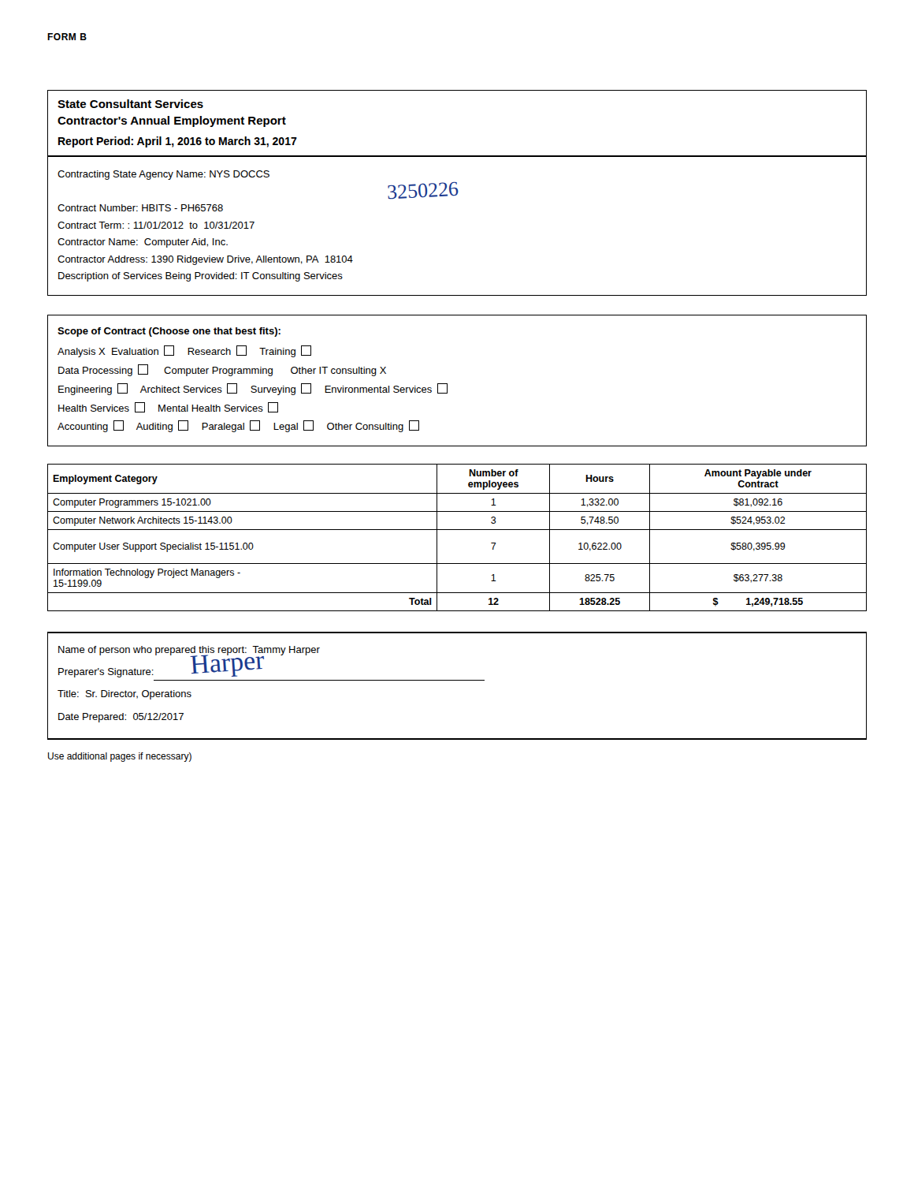FORM B
State Consultant Services
Contractor's Annual Employment Report
Report Period: April 1, 2016 to March 31, 2017
3250226
Contracting State Agency Name: NYS DOCCS
Contract Number: HBITS - PH65768
Contract Term: : 11/01/2012 to 10/31/2017
Contractor Name: Computer Aid, Inc.
Contractor Address: 1390 Ridgeview Drive, Allentown, PA 18104
Description of Services Being Provided: IT Consulting Services
Scope of Contract (Choose one that best fits):
Analysis X Evaluation Research Training
Data Processing Computer Programming Other IT consulting X
Engineering Architect Services Surveying Environmental Services
Health Services Mental Health Services
Accounting Auditing Paralegal Legal Other Consulting
| Employment Category | Number of employees | Hours | Amount Payable under Contract |
| --- | --- | --- | --- |
| Computer Programmers 15-1021.00 | 1 | 1,332.00 | $81,092.16 |
| Computer Network Architects 15-1143.00 | 3 | 5,748.50 | $524,953.02 |
| Computer User Support Specialist 15-1151.00 | 7 | 10,622.00 | $580,395.99 |
| Information Technology Project Managers - 15-1199.09 | 1 | 825.75 | $63,277.38 |
| Total | 12 | 18528.25 | $ 1,249,718.55 |
Harper
Name of person who prepared this report: Tammy Harper
Preparer's Signature:
Title: Sr. Director, Operations
Date Prepared: 05/12/2017
Use additional pages if necessary)